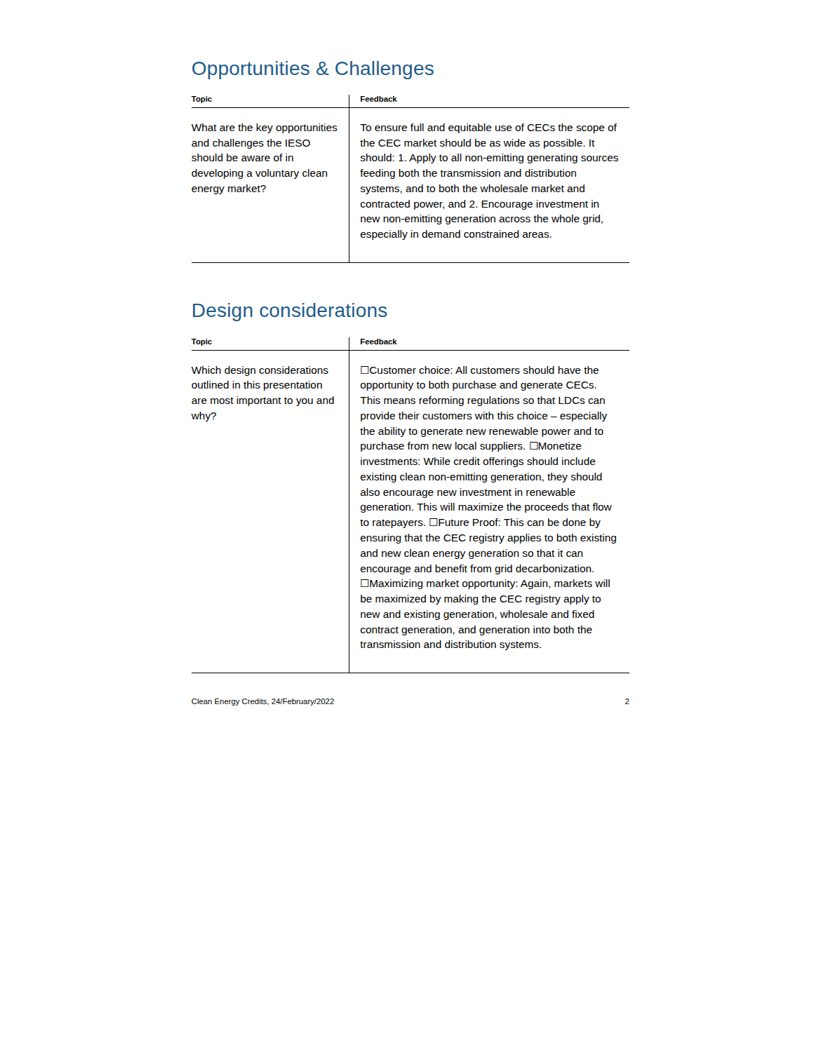Opportunities & Challenges
| Topic | Feedback |
| --- | --- |
| What are the key opportunities and challenges the IESO should be aware of in developing a voluntary clean energy market? | To ensure full and equitable use of CECs the scope of the CEC market should be as wide as possible. It should: 1. Apply to all non-emitting generating sources feeding both the transmission and distribution systems, and to both the wholesale market and contracted power, and 2. Encourage investment in new non-emitting generation across the whole grid, especially in demand constrained areas. |
Design considerations
| Topic | Feedback |
| --- | --- |
| Which design considerations outlined in this presentation are most important to you and why? | ☐ Customer choice: All customers should have the opportunity to both purchase and generate CECs. This means reforming regulations so that LDCs can provide their customers with this choice – especially the ability to generate new renewable power and to purchase from new local suppliers. ☐ Monetize investments: While credit offerings should include existing clean non-emitting generation, they should also encourage new investment in renewable generation. This will maximize the proceeds that flow to ratepayers. ☐ Future Proof: This can be done by ensuring that the CEC registry applies to both existing and new clean energy generation so that it can encourage and benefit from grid decarbonization. ☐ Maximizing market opportunity: Again, markets will be maximized by making the CEC registry apply to new and existing generation, wholesale and fixed contract generation, and generation into both the transmission and distribution systems. |
Clean Energy Credits, 24/February/2022 2